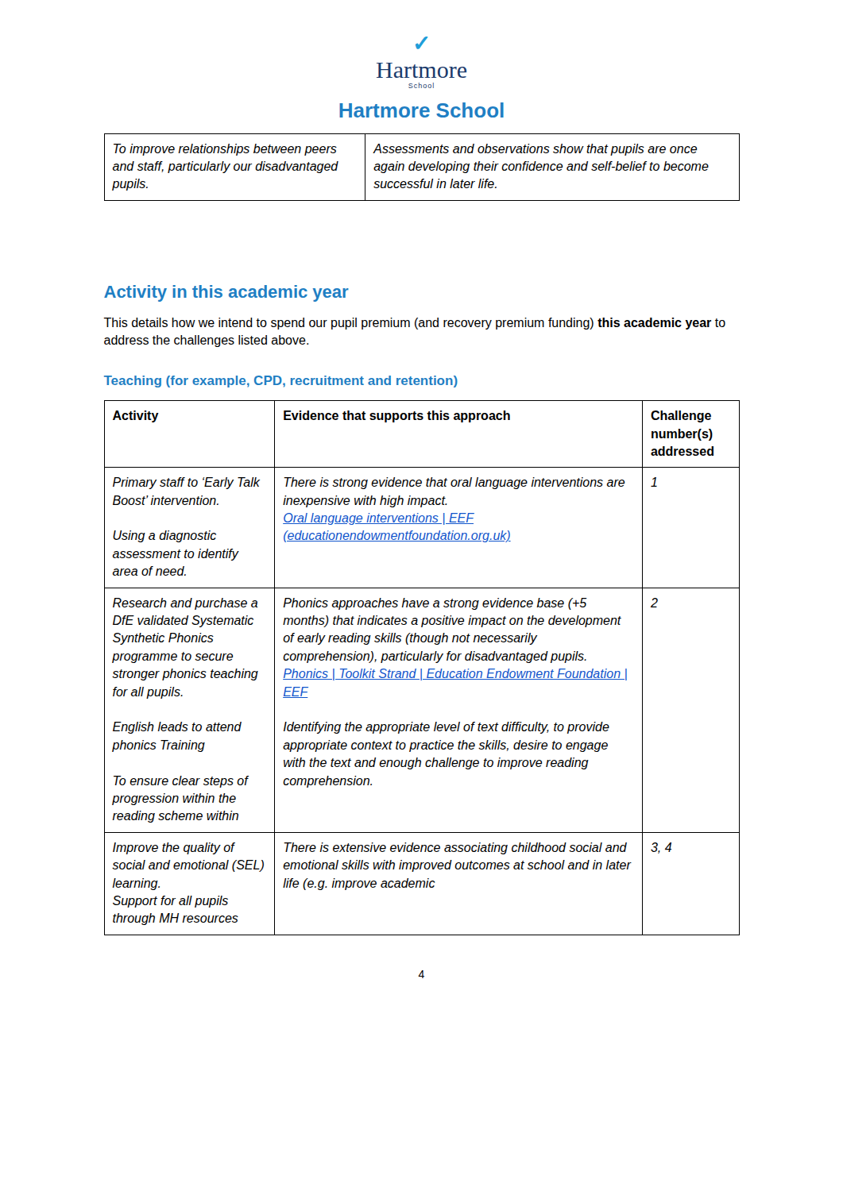✓ Hartmore School
Hartmore School
| To improve relationships between peers and staff, particularly our disadvantaged pupils. | Assessments and observations show that pupils are once again developing their confidence and self-belief to become successful in later life. |
Activity in this academic year
This details how we intend to spend our pupil premium (and recovery premium funding) this academic year to address the challenges listed above.
Teaching (for example, CPD, recruitment and retention)
| Activity | Evidence that supports this approach | Challenge number(s) addressed |
| --- | --- | --- |
| Primary staff to ‘Early Talk Boost’ intervention. Using a diagnostic assessment to identify area of need. | There is strong evidence that oral language interventions are inexpensive with high impact. Oral language interventions / EEF (educationendowmentfoundation.org.uk) | 1 |
| Research and purchase a DfE validated Systematic Synthetic Phonics programme to secure stronger phonics teaching for all pupils. English leads to attend phonics Training To ensure clear steps of progression within the reading scheme within | Phonics approaches have a strong evidence base (+5 months) that indicates a positive impact on the development of early reading skills (though not necessarily comprehension), particularly for disadvantaged pupils. Phonics / Toolkit Strand / Education Endowment Foundation / EEF Identifying the appropriate level of text difficulty, to provide appropriate context to practice the skills, desire to engage with the text and enough challenge to improve reading comprehension. | 2 |
| Improve the quality of social and emotional (SEL) learning. Support for all pupils through MH resources | There is extensive evidence associating childhood social and emotional skills with improved outcomes at school and in later life (e.g. improve academic | 3, 4 |
4